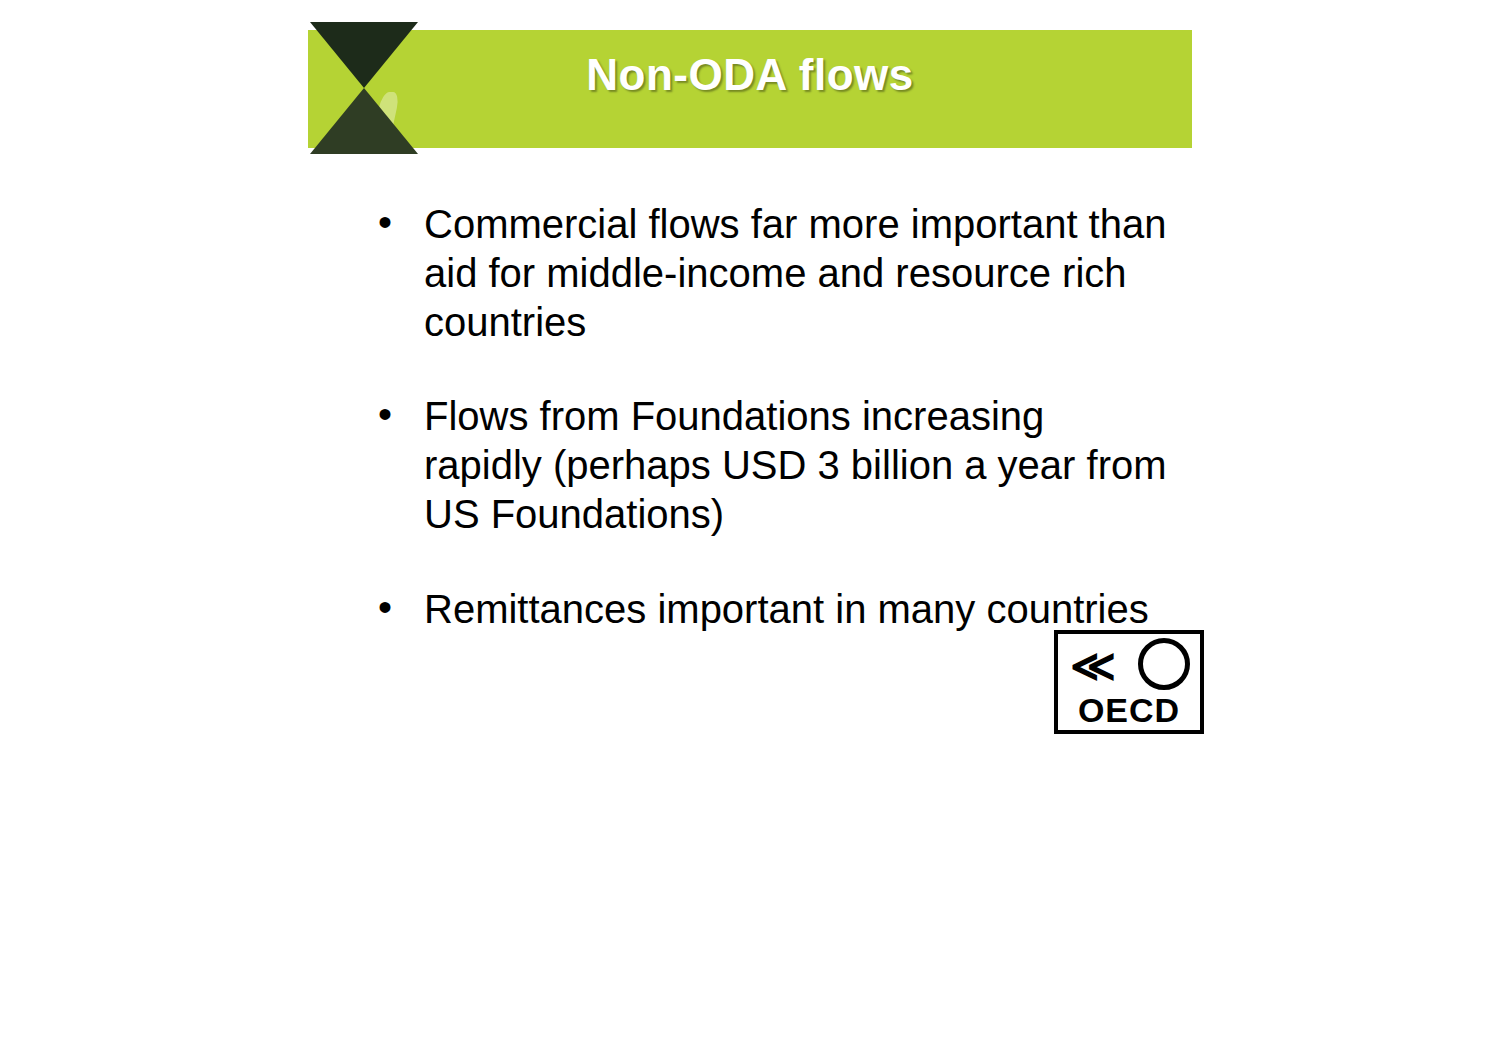Non-ODA flows
Commercial flows far more important than aid for middle-income and resource rich countries
Flows from Foundations increasing rapidly (perhaps USD 3 billion a year from US Foundations)
Remittances important in many countries
≪
OECD